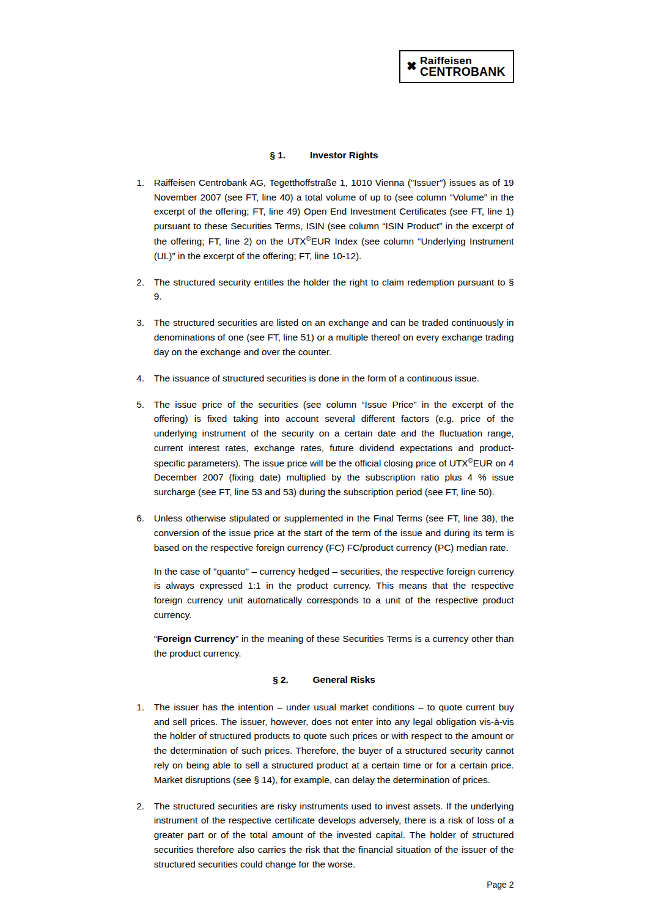✖Raiffeisen
CENTROBANK
§ 1. Investor Rights
Raiffeisen Centrobank AG, Tegetthoffstraße 1, 1010 Vienna ("Issuer") issues as of 19 November 2007 (see FT, line 40) a total volume of up to (see column “Volume” in the excerpt of the offering; FT, line 49) Open End Investment Certificates (see FT, line 1) pursuant to these Securities Terms, ISIN (see column “ISIN Product” in the excerpt of the offering; FT, line 2) on the UTX®EUR Index (see column “Underlying Instrument (UL)” in the excerpt of the offering; FT, line 10-12).
The structured security entitles the holder the right to claim redemption pursuant to § 9.
The structured securities are listed on an exchange and can be traded continuously in denominations of one (see FT, line 51) or a multiple thereof on every exchange trading day on the exchange and over the counter.
The issuance of structured securities is done in the form of a continuous issue.
The issue price of the securities (see column “Issue Price” in the excerpt of the offering) is fixed taking into account several different factors (e.g. price of the underlying instrument of the security on a certain date and the fluctuation range, current interest rates, exchange rates, future dividend expectations and product-specific parameters). The issue price will be the official closing price of UTX®EUR on 4 December 2007 (fixing date) multiplied by the subscription ratio plus 4 % issue surcharge (see FT, line 53 and 53) during the subscription period (see FT, line 50).
Unless otherwise stipulated or supplemented in the Final Terms (see FT, line 38), the conversion of the issue price at the start of the term of the issue and during its term is based on the respective foreign currency (FC) FC/product currency (PC) median rate.
In the case of "quanto" – currency hedged – securities, the respective foreign currency is always expressed 1:1 in the product currency. This means that the respective foreign currency unit automatically corresponds to a unit of the respective product currency.
“Foreign Currency” in the meaning of these Securities Terms is a currency other than the product currency.
§ 2. General Risks
The issuer has the intention – under usual market conditions – to quote current buy and sell prices. The issuer, however, does not enter into any legal obligation vis-à-vis the holder of structured products to quote such prices or with respect to the amount or the determination of such prices. Therefore, the buyer of a structured security cannot rely on being able to sell a structured product at a certain time or for a certain price. Market disruptions (see § 14), for example, can delay the determination of prices.
The structured securities are risky instruments used to invest assets. If the underlying instrument of the respective certificate develops adversely, there is a risk of loss of a greater part or of the total amount of the invested capital. The holder of structured securities therefore also carries the risk that the financial situation of the issuer of the structured securities could change for the worse.
Page 2